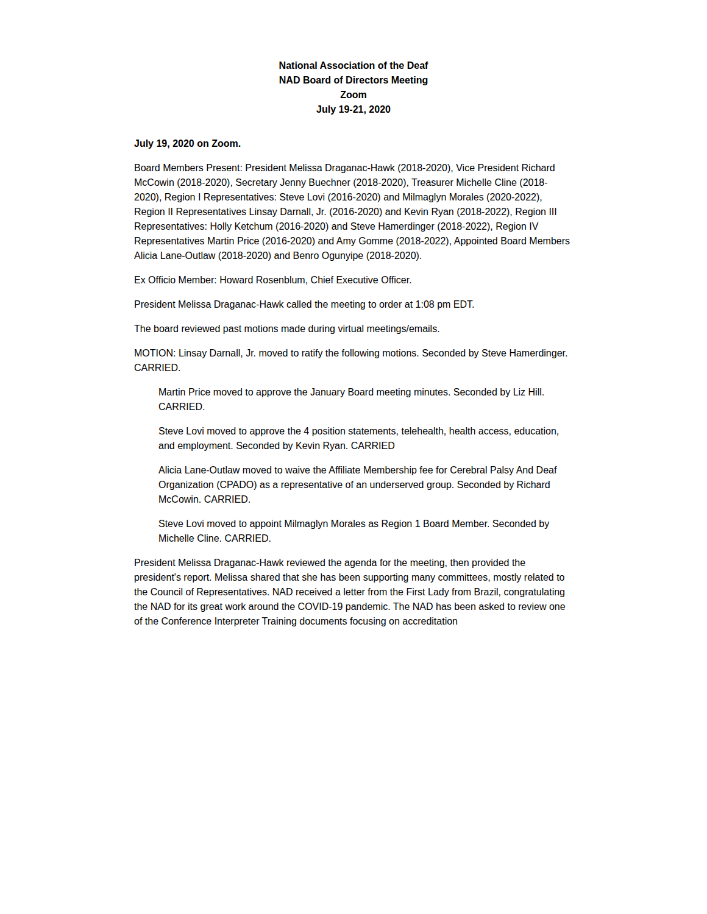National Association of the Deaf
NAD Board of Directors Meeting
Zoom
July 19-21, 2020
July 19, 2020 on Zoom.
Board Members Present: President Melissa Draganac-Hawk (2018-2020), Vice President Richard McCowin (2018-2020), Secretary Jenny Buechner (2018-2020), Treasurer Michelle Cline (2018-2020), Region I Representatives: Steve Lovi (2016-2020) and Milmaglyn Morales (2020-2022), Region II Representatives Linsay Darnall, Jr. (2016-2020) and Kevin Ryan (2018-2022), Region III Representatives: Holly Ketchum (2016-2020) and Steve Hamerdinger (2018-2022), Region IV Representatives Martin Price (2016-2020) and Amy Gomme (2018-2022), Appointed Board Members Alicia Lane-Outlaw (2018-2020) and Benro Ogunyipe (2018-2020).
Ex Officio Member: Howard Rosenblum, Chief Executive Officer.
President Melissa Draganac-Hawk called the meeting to order at 1:08 pm EDT.
The board reviewed past motions made during virtual meetings/emails.
MOTION: Linsay Darnall, Jr. moved to ratify the following motions. Seconded by Steve Hamerdinger. CARRIED.
Martin Price moved to approve the January Board meeting minutes. Seconded by Liz Hill. CARRIED.
Steve Lovi moved to approve the 4 position statements, telehealth, health access, education, and employment. Seconded by Kevin Ryan. CARRIED
Alicia Lane-Outlaw moved to waive the Affiliate Membership fee for Cerebral Palsy And Deaf Organization (CPADO) as a representative of an underserved group. Seconded by Richard McCowin. CARRIED.
Steve Lovi moved to appoint Milmaglyn Morales as Region 1 Board Member. Seconded by Michelle Cline. CARRIED.
President Melissa Draganac-Hawk reviewed the agenda for the meeting, then provided the president's report. Melissa shared that she has been supporting many committees, mostly related to the Council of Representatives. NAD received a letter from the First Lady from Brazil, congratulating the NAD for its great work around the COVID-19 pandemic. The NAD has been asked to review one of the Conference Interpreter Training documents focusing on accreditation